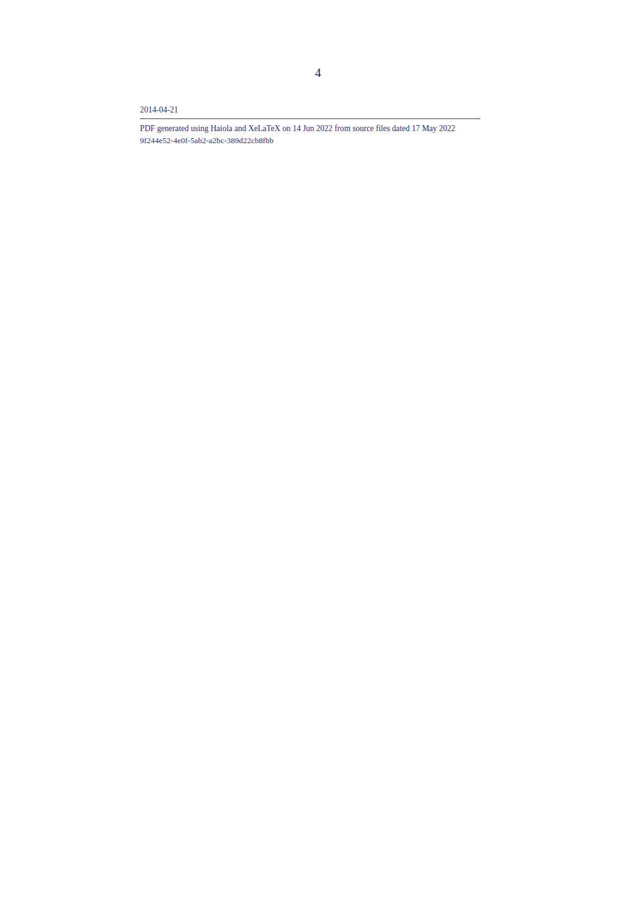4
2014-04-21
PDF generated using Haiola and XeLaTeX on 14 Jun 2022 from source files dated 17 May 2022
9f244e52-4e0f-5ab2-a2bc-389d22cb8fbb